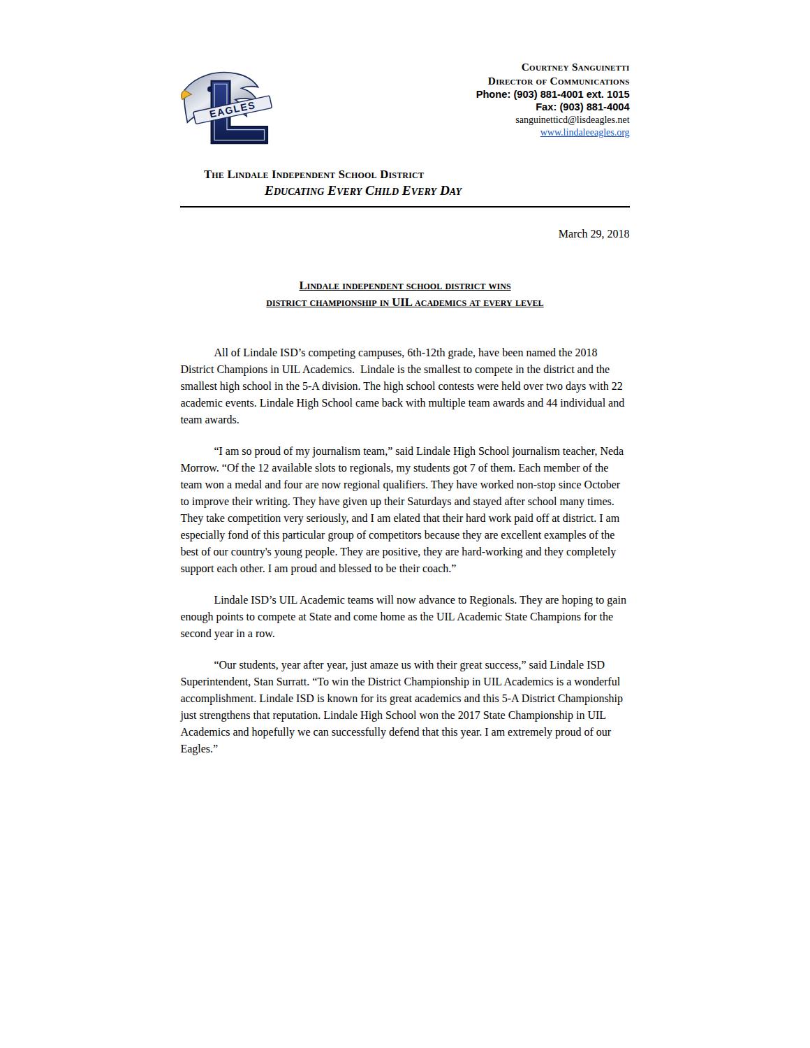EAGLES
Courtney Sanguinetti
Director of Communications
Phone: (903) 881-4001 ext. 1015
Fax: (903) 881-4004
sanguinetticd@lisdeagles.net
www.lindaleeagles.org
The Lindale Independent School District
Educating Every Child Every Day
March 29, 2018
Lindale independent school district wins
district championship in UIL academics at every level
All of Lindale ISD’s competing campuses, 6th-12th grade, have been named the 2018 District Champions in UIL Academics. Lindale is the smallest to compete in the district and the smallest high school in the 5-A division. The high school contests were held over two days with 22 academic events. Lindale High School came back with multiple team awards and 44 individual and team awards.
“I am so proud of my journalism team,” said Lindale High School journalism teacher, Neda Morrow. “Of the 12 available slots to regionals, my students got 7 of them. Each member of the team won a medal and four are now regional qualifiers. They have worked non-stop since October to improve their writing. They have given up their Saturdays and stayed after school many times. They take competition very seriously, and I am elated that their hard work paid off at district. I am especially fond of this particular group of competitors because they are excellent examples of the best of our country's young people. They are positive, they are hard-working and they completely support each other. I am proud and blessed to be their coach.”
Lindale ISD’s UIL Academic teams will now advance to Regionals. They are hoping to gain enough points to compete at State and come home as the UIL Academic State Champions for the second year in a row.
“Our students, year after year, just amaze us with their great success,” said Lindale ISD Superintendent, Stan Surratt. “To win the District Championship in UIL Academics is a wonderful accomplishment. Lindale ISD is known for its great academics and this 5-A District Championship just strengthens that reputation. Lindale High School won the 2017 State Championship in UIL Academics and hopefully we can successfully defend that this year. I am extremely proud of our Eagles.”